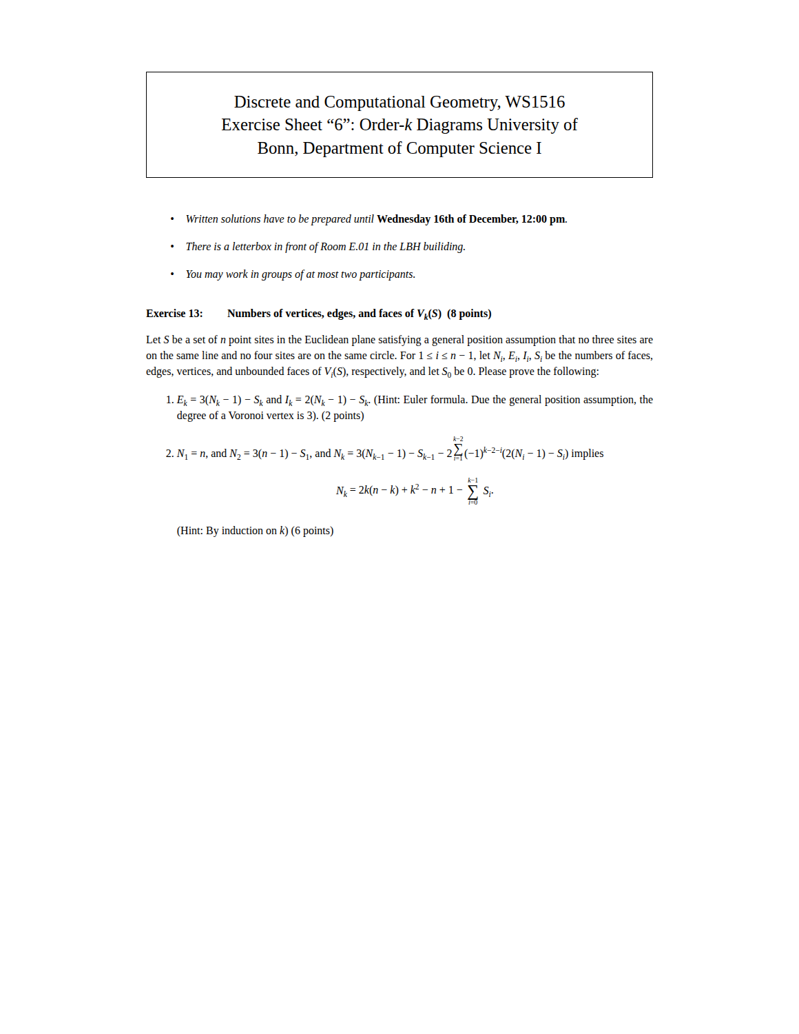Discrete and Computational Geometry, WS1516
Exercise Sheet “6”: Order-k Diagrams University of
Bonn, Department of Computer Science I
Written solutions have to be prepared until Wednesday 16th of December, 12:00 pm.
There is a letterbox in front of Room E.01 in the LBH builiding.
You may work in groups of at most two participants.
Exercise 13: Numbers of vertices, edges, and faces of Vk(S) (8 points)
Let S be a set of n point sites in the Euclidean plane satisfying a general position assumption that no three sites are on the same line and no four sites are on the same circle. For 1 ≤ i ≤ n − 1, let Ni, Ei, Ii, Si be the numbers of faces, edges, vertices, and unbounded faces of Vi(S), respectively, and let S0 be 0. Please prove the following:
Ek = 3(Nk − 1) − Sk and Ik = 2(Nk − 1) − Sk. (Hint: Euler formula. Due the general position assumption, the degree of a Voronoi vertex is 3). (2 points)
N1 = n, and N2 = 3(n − 1) − S1, and Nk = 3(Nk−1 − 1) − Sk−1 − 2k−2∑i=1(−1)k−2−i(2(Ni − 1) − Si) implies
Nk = 2k(n − k) + k2 − n + 1 − k−1∑i=0 Si.
(Hint: By induction on k) (6 points)